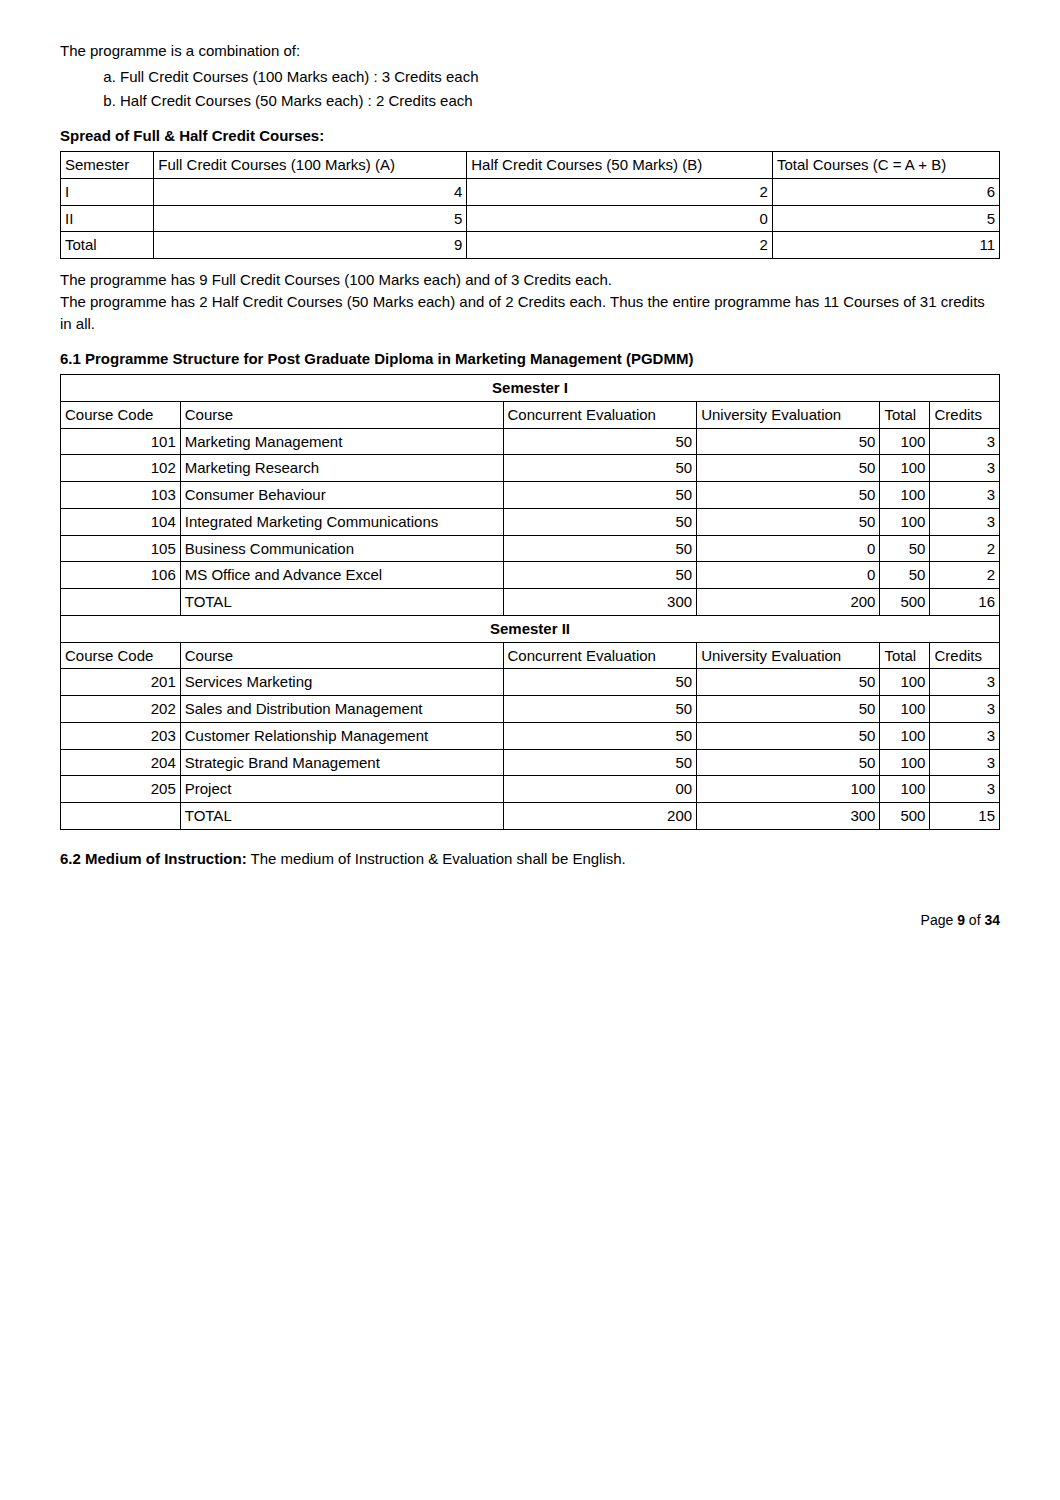The programme is a combination of:
Full Credit Courses (100 Marks each) : 3 Credits each
Half Credit Courses (50 Marks each) : 2 Credits each
Spread of Full & Half Credit Courses:
| Semester | Full Credit Courses (100 Marks) (A) | Half Credit Courses (50 Marks) (B) | Total Courses (C = A + B) |
| --- | --- | --- | --- |
| I | 4 | 2 | 6 |
| II | 5 | 0 | 5 |
| Total | 9 | 2 | 11 |
The programme has 9 Full Credit Courses (100 Marks each) and of 3 Credits each.
The programme has 2 Half Credit Courses (50 Marks each) and of 2 Credits each. Thus the entire programme has 11 Courses of 31 credits in all.
6.1 Programme Structure for Post Graduate Diploma in Marketing Management (PGDMM)
| Semester I |
| Course Code | Course | Concurrent Evaluation | University Evaluation | Total | Credits |
| 101 | Marketing Management | 50 | 50 | 100 | 3 |
| 102 | Marketing Research | 50 | 50 | 100 | 3 |
| 103 | Consumer Behaviour | 50 | 50 | 100 | 3 |
| 104 | Integrated Marketing Communications | 50 | 50 | 100 | 3 |
| 105 | Business Communication | 50 | 0 | 50 | 2 |
| 106 | MS Office and Advance Excel | 50 | 0 | 50 | 2 |
| | TOTAL | 300 | 200 | 500 | 16 |
| Semester II |
| Course Code | Course | Concurrent Evaluation | University Evaluation | Total | Credits |
| 201 | Services Marketing | 50 | 50 | 100 | 3 |
| 202 | Sales and Distribution Management | 50 | 50 | 100 | 3 |
| 203 | Customer Relationship Management | 50 | 50 | 100 | 3 |
| 204 | Strategic Brand Management | 50 | 50 | 100 | 3 |
| 205 | Project | 00 | 100 | 100 | 3 |
| | TOTAL | 200 | 300 | 500 | 15 |
6.2 Medium of Instruction: The medium of Instruction & Evaluation shall be English.
Page 9 of 34